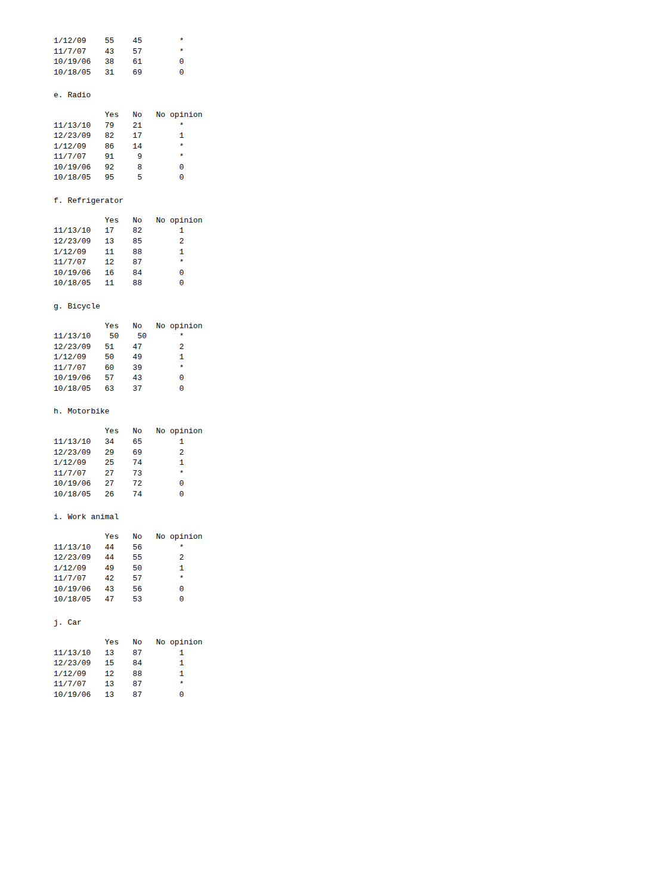1/12/09    55    45        *
11/7/07    43    57        *
10/19/06   38    61        0
10/18/05   31    69        0
e. Radio
           Yes   No   No opinion
11/13/10   79    21        *
12/23/09   82    17        1
1/12/09    86    14        *
11/7/07    91     9        *
10/19/06   92     8        0
10/18/05   95     5        0
f. Refrigerator
           Yes   No   No opinion
11/13/10   17    82        1
12/23/09   13    85        2
1/12/09    11    88        1
11/7/07    12    87        *
10/19/06   16    84        0
10/18/05   11    88        0
g. Bicycle
           Yes   No   No opinion
11/13/10    50    50       *
12/23/09   51    47        2
1/12/09    50    49        1
11/7/07    60    39        *
10/19/06   57    43        0
10/18/05   63    37        0
h. Motorbike
           Yes   No   No opinion
11/13/10   34    65        1
12/23/09   29    69        2
1/12/09    25    74        1
11/7/07    27    73        *
10/19/06   27    72        0
10/18/05   26    74        0
i. Work animal
           Yes   No   No opinion
11/13/10   44    56        *
12/23/09   44    55        2
1/12/09    49    50        1
11/7/07    42    57        *
10/19/06   43    56        0
10/18/05   47    53        0
j. Car
           Yes   No   No opinion
11/13/10   13    87        1
12/23/09   15    84        1
1/12/09    12    88        1
11/7/07    13    87        *
10/19/06   13    87        0